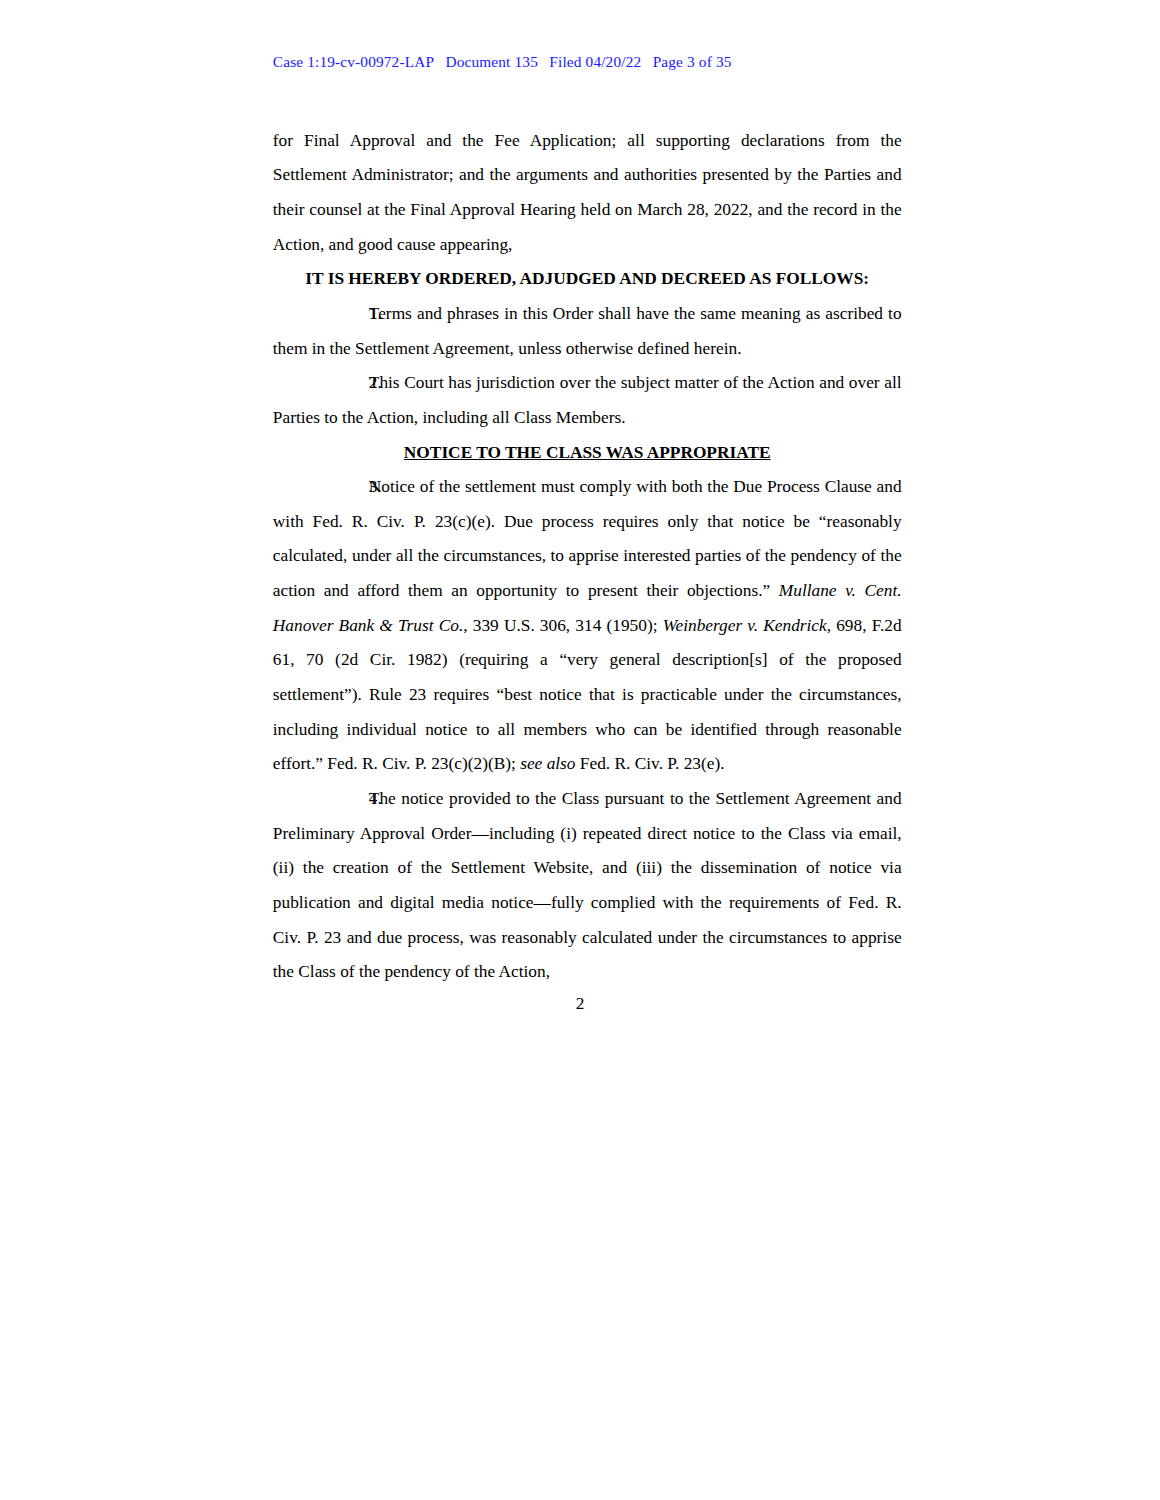Case 1:19-cv-00972-LAP Document 135 Filed 04/20/22 Page 3 of 35
for Final Approval and the Fee Application; all supporting declarations from the Settlement Administrator; and the arguments and authorities presented by the Parties and their counsel at the Final Approval Hearing held on March 28, 2022, and the record in the Action, and good cause appearing,
IT IS HEREBY ORDERED, ADJUDGED AND DECREED AS FOLLOWS:
1. Terms and phrases in this Order shall have the same meaning as ascribed to them in the Settlement Agreement, unless otherwise defined herein.
2. This Court has jurisdiction over the subject matter of the Action and over all Parties to the Action, including all Class Members.
NOTICE TO THE CLASS WAS APPROPRIATE
3. Notice of the settlement must comply with both the Due Process Clause and with Fed. R. Civ. P. 23(c)(e). Due process requires only that notice be “reasonably calculated, under all the circumstances, to apprise interested parties of the pendency of the action and afford them an opportunity to present their objections.” Mullane v. Cent. Hanover Bank & Trust Co., 339 U.S. 306, 314 (1950); Weinberger v. Kendrick, 698, F.2d 61, 70 (2d Cir. 1982) (requiring a “very general description[s] of the proposed settlement”). Rule 23 requires “best notice that is practicable under the circumstances, including individual notice to all members who can be identified through reasonable effort.” Fed. R. Civ. P. 23(c)(2)(B); see also Fed. R. Civ. P. 23(e).
4. The notice provided to the Class pursuant to the Settlement Agreement and Preliminary Approval Order—including (i) repeated direct notice to the Class via email, (ii) the creation of the Settlement Website, and (iii) the dissemination of notice via publication and digital media notice—fully complied with the requirements of Fed. R. Civ. P. 23 and due process, was reasonably calculated under the circumstances to apprise the Class of the pendency of the Action,
2